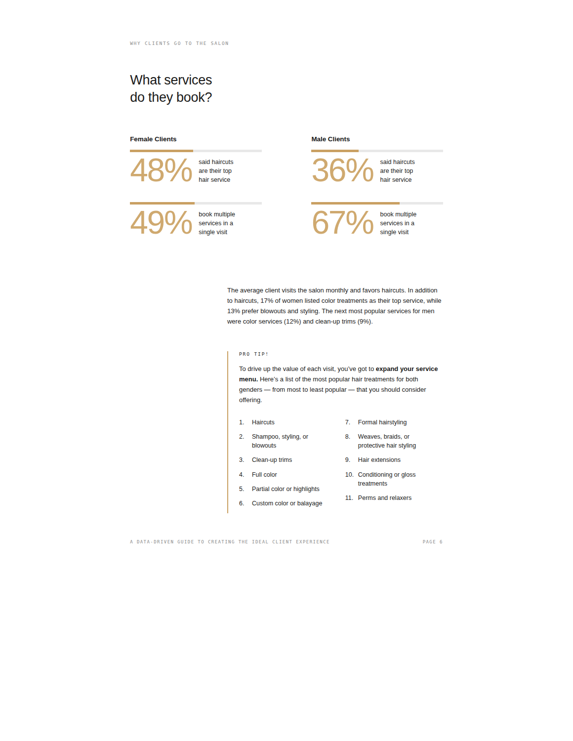Why Clients Go to the Salon
What services
do they book?
Female Clients
48%
said haircuts
are their top
hair service
49%
book multiple
services in a
single visit
Male Clients
36%
said haircuts
are their top
hair service
67%
book multiple
services in a
single visit
The average client visits the salon monthly and favors haircuts. In addition to haircuts, 17% of women listed color treatments as their top service, while 13% prefer blowouts and styling. The next most popular services for men were color services (12%) and clean-up trims (9%).
Pro Tip!
To drive up the value of each visit, you’ve got to expand your service menu. Here’s a list of the most popular hair treatments for both genders — from most to least popular — that you should consider offering.
1. Haircuts
2. Shampoo, styling, or blowouts
3. Clean-up trims
4. Full color
5. Partial color or highlights
6. Custom color or balayage
7. Formal hairstyling
8. Weaves, braids, or
protective hair styling
9. Hair extensions
10. Conditioning or gloss treatments
11. Perms and relaxers
A Data-Driven Guide to Creating the Ideal Client Experience Page 6